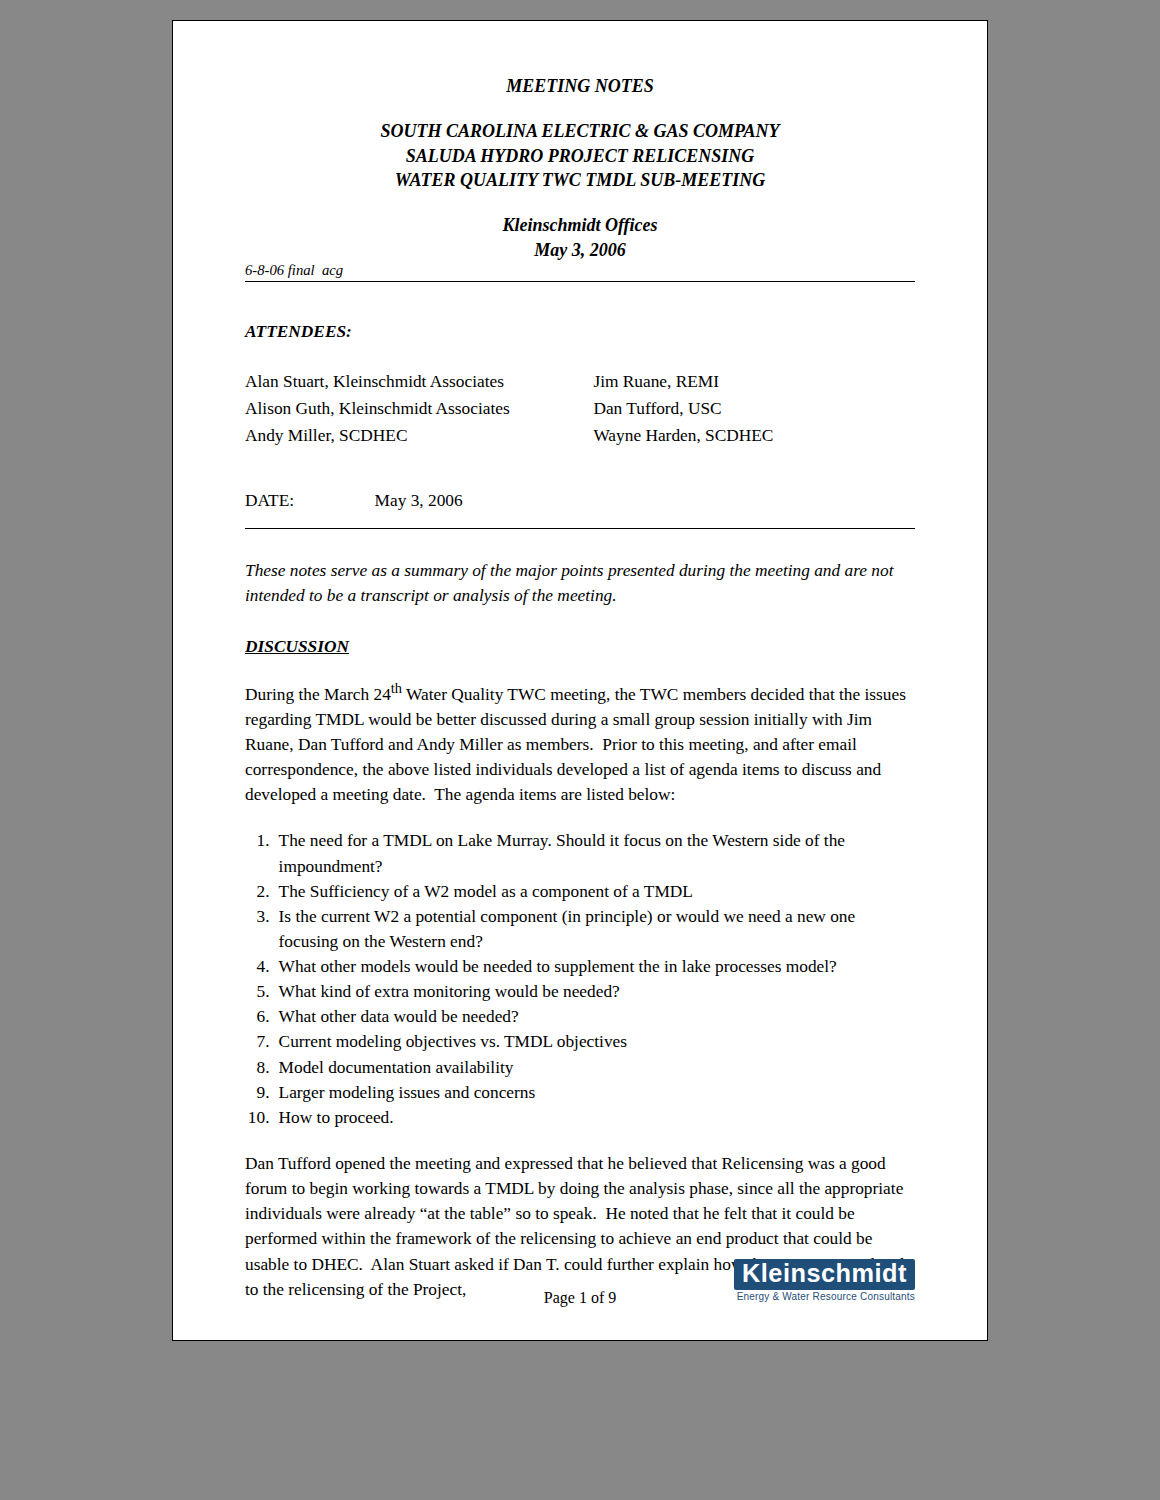MEETING NOTES
SOUTH CAROLINA ELECTRIC & GAS COMPANY
SALUDA HYDRO PROJECT RELICENSING
WATER QUALITY TWC TMDL SUB-MEETING
Kleinschmidt Offices
May 3, 2006
6-8-06 final acg
ATTENDEES:
| Alan Stuart, Kleinschmidt Associates | Jim Ruane, REMI |
| Alison Guth, Kleinschmidt Associates | Dan Tufford, USC |
| Andy Miller, SCDHEC | Wayne Harden, SCDHEC |
DATE: May 3, 2006
These notes serve as a summary of the major points presented during the meeting and are not intended to be a transcript or analysis of the meeting.
DISCUSSION
During the March 24th Water Quality TWC meeting, the TWC members decided that the issues regarding TMDL would be better discussed during a small group session initially with Jim Ruane, Dan Tufford and Andy Miller as members. Prior to this meeting, and after email correspondence, the above listed individuals developed a list of agenda items to discuss and developed a meeting date. The agenda items are listed below:
The need for a TMDL on Lake Murray. Should it focus on the Western side of the impoundment?
The Sufficiency of a W2 model as a component of a TMDL
Is the current W2 a potential component (in principle) or would we need a new one focusing on the Western end?
What other models would be needed to supplement the in lake processes model?
What kind of extra monitoring would be needed?
What other data would be needed?
Current modeling objectives vs. TMDL objectives
Model documentation availability
Larger modeling issues and concerns
How to proceed.
Dan Tufford opened the meeting and expressed that he believed that Relicensing was a good forum to begin working towards a TMDL by doing the analysis phase, since all the appropriate individuals were already “at the table” so to speak. He noted that he felt that it could be performed within the framework of the relicensing to achieve an end product that could be usable to DHEC. Alan Stuart asked if Dan T. could further explain how the TMDL was related to the relicensing of the Project,
Page 1 of 9
Kleinschmidt Energy & Water Resource Consultants